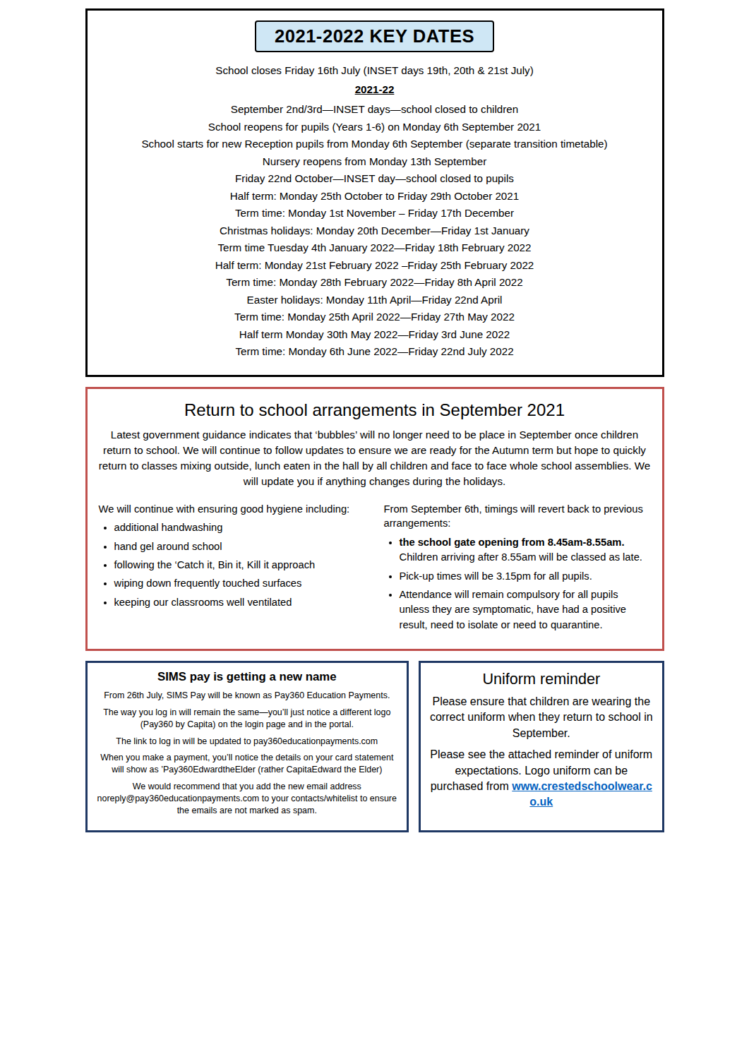2021-2022 KEY DATES
School closes Friday 16th July (INSET days 19th, 20th & 21st July)
2021-22
September 2nd/3rd—INSET days—school closed to children
School reopens for pupils (Years 1-6) on Monday 6th September 2021
School starts for new Reception pupils from Monday 6th September (separate transition timetable)
Nursery reopens from Monday 13th September
Friday 22nd October—INSET day—school closed to pupils
Half term: Monday 25th October to Friday 29th October 2021
Term time: Monday 1st November – Friday 17th December
Christmas holidays: Monday 20th December—Friday 1st January
Term time Tuesday 4th January 2022—Friday 18th February 2022
Half term: Monday 21st February 2022 –Friday 25th February 2022
Term time: Monday 28th February 2022—Friday 8th April 2022
Easter holidays: Monday 11th April—Friday 22nd April
Term time: Monday 25th April 2022—Friday 27th May 2022
Half term Monday 30th May 2022—Friday 3rd June 2022
Term time: Monday 6th June 2022—Friday 22nd July 2022
Return to school arrangements in September 2021
Latest government guidance indicates that ‘bubbles’ will no longer need to be place in September once children return to school. We will continue to follow updates to ensure we are ready for the Autumn term but hope to quickly return to classes mixing outside, lunch eaten in the hall by all children and face to face whole school assemblies. We will update you if anything changes during the holidays.
We will continue with ensuring good hygiene including:
additional handwashing
hand gel around school
following the ‘Catch it, Bin it, Kill it approach
wiping down frequently touched surfaces
keeping our classrooms well ventilated
From September 6th, timings will revert back to previous arrangements:
the school gate opening from 8.45am-8.55am. Children arriving after 8.55am will be classed as late.
Pick-up times will be 3.15pm for all pupils.
Attendance will remain compulsory for all pupils unless they are symptomatic, have had a positive result, need to isolate or need to quarantine.
SIMS pay is getting a new name
From 26th July, SIMS Pay will be known as Pay360 Education Payments.
The way you log in will remain the same—you’ll just notice a different logo (Pay360 by Capita) on the login page and in the portal.
The link to log in will be updated to pay360educationpayments.com
When you make a payment, you’ll notice the details on your card statement will show as ’Pay360EdwardtheElder (rather CapitaEdward the Elder)
We would recommend that you add the new email address noreply@pay360educationpayments.com to your contacts/whitelist to ensure the emails are not marked as spam.
Uniform reminder
Please ensure that children are wearing the correct uniform when they return to school in September.
Please see the attached reminder of uniform expectations. Logo uniform can be purchased from www.crestedschoolwear.co.uk